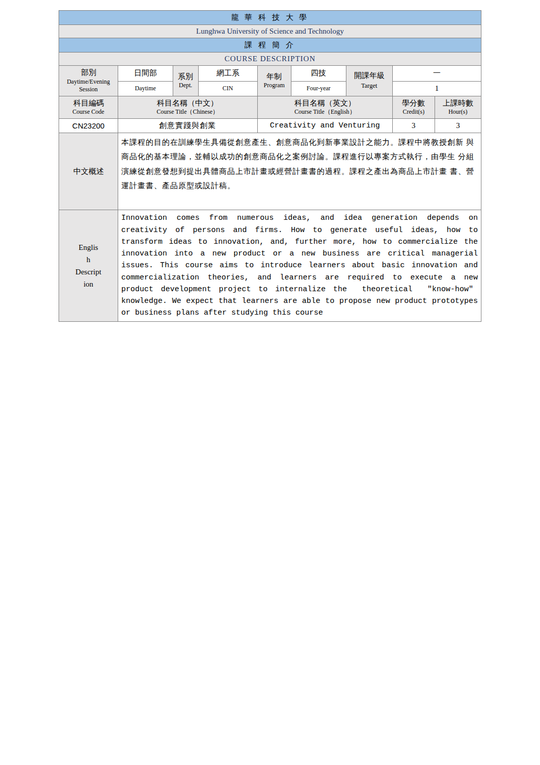| 龍 華 科 技 大 學 |
| Lunghwa University of Science and Technology |
| 課 程 簡 介 |
| COURSE DESCRIPTION |
| 部別 Daytime/Evening Session | 日間部 | 系別 Dept. | 網工系 | 年制 Program | 四技 | 開課年級 Target | 一 |
| Daytime | CIN | Four-year | 1 |
| 科目編碼 Course Code | 科目名稱（中文） Course Title（Chinese） | 科目名稱（英文） Course Title（English） | 學分數 Credit(s) | 上課時數 Hour(s) |
| CN23200 | 創意實踐與創業 | Creativity and Venturing | 3 | 3 |
| 中文概述 | 本課程的目的在訓練學生具備從創意產生、創意商品化到新事業設計之能力。課程中將教授創新 與商品化的基本理論，並輔以成功的創意商品化之案例討論。課程進行以專案方式執行，由學生 分組演練從創意發想到提出具體商品上市計畫或經營計畫書的過程。課程之產出為商品上市計畫 書、營運計畫書、產品原型或設計稿。 |
| Englis h Descript ion | Innovation comes from numerous ideas, and idea generation depends on creativity of persons and firms. How to generate useful ideas, how to transform ideas to innovation, and, further more, how to commercialize the innovation into a new product or a new business are critical managerial issues. This course aims to introduce learners about basic innovation and commercialization theories, and learners are required to execute a new product development project to internalize the theoretical "know-how" knowledge. We expect that learners are able to propose new product prototypes or business plans after studying this course |